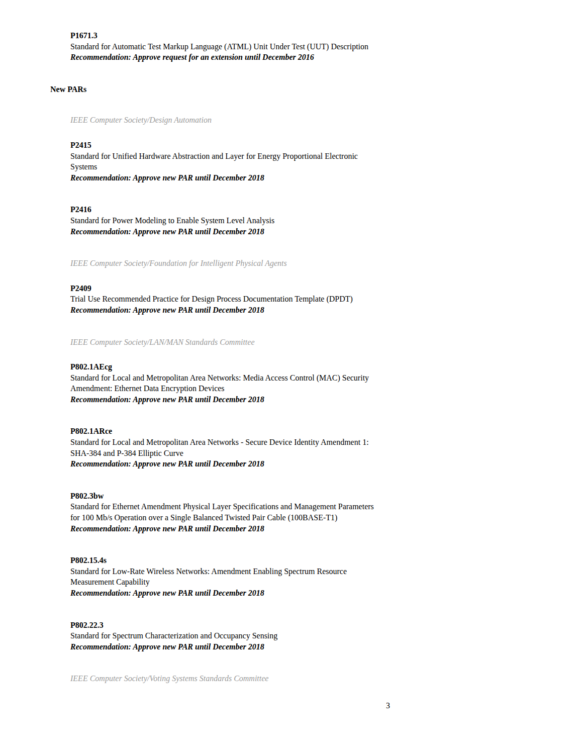P1671.3
Standard for Automatic Test Markup Language (ATML) Unit Under Test (UUT) Description
Recommendation: Approve request for an extension until December 2016
New PARs
IEEE Computer Society/Design Automation
P2415
Standard for Unified Hardware Abstraction and Layer for Energy Proportional Electronic Systems
Recommendation: Approve new PAR until December 2018
P2416
Standard for Power Modeling to Enable System Level Analysis
Recommendation: Approve new PAR until December 2018
IEEE Computer Society/Foundation for Intelligent Physical Agents
P2409
Trial Use Recommended Practice for Design Process Documentation Template (DPDT)
Recommendation: Approve new PAR until December 2018
IEEE Computer Society/LAN/MAN Standards Committee
P802.1AEcg
Standard for Local and Metropolitan Area Networks: Media Access Control (MAC) Security
Amendment: Ethernet Data Encryption Devices
Recommendation: Approve new PAR until December 2018
P802.1ARce
Standard for Local and Metropolitan Area Networks - Secure Device Identity Amendment 1: SHA-384 and P-384 Elliptic Curve
Recommendation: Approve new PAR until December 2018
P802.3bw
Standard for Ethernet Amendment Physical Layer Specifications and Management Parameters for 100 Mb/s Operation over a Single Balanced Twisted Pair Cable (100BASE-T1)
Recommendation: Approve new PAR until December 2018
P802.15.4s
Standard for Low-Rate Wireless Networks: Amendment Enabling Spectrum Resource Measurement Capability
Recommendation: Approve new PAR until December 2018
P802.22.3
Standard for Spectrum Characterization and Occupancy Sensing
Recommendation: Approve new PAR until December 2018
IEEE Computer Society/Voting Systems Standards Committee
3